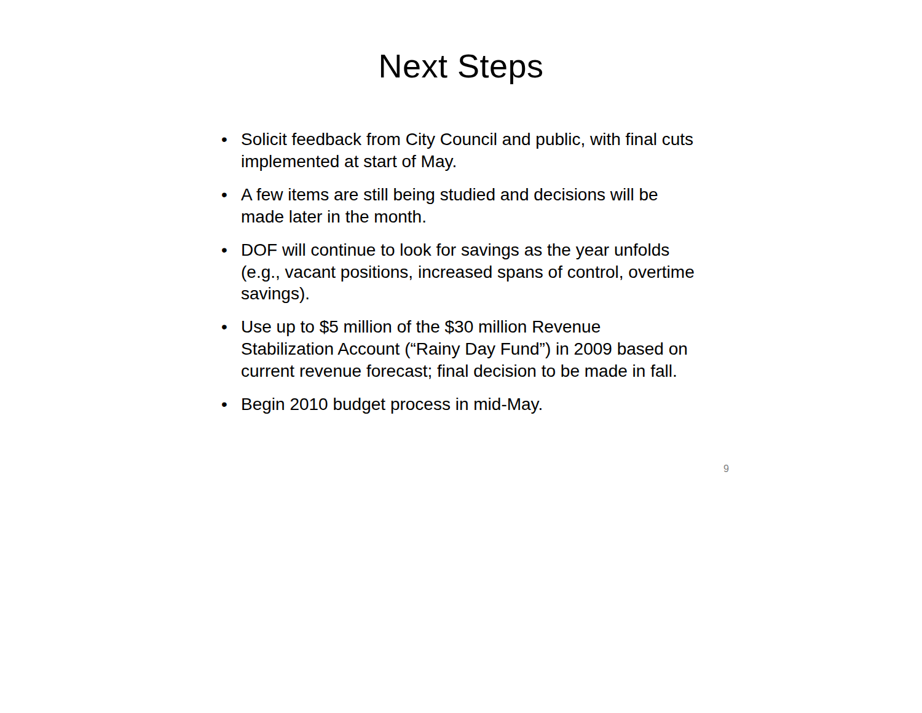Next Steps
Solicit feedback from City Council and public, with final cuts implemented at start of May.
A few items are still being studied and decisions will be made later in the month.
DOF will continue to look for savings as the year unfolds (e.g., vacant positions, increased spans of control, overtime savings).
Use up to $5 million of the $30 million Revenue Stabilization Account (“Rainy Day Fund”) in 2009 based on current revenue forecast; final decision to be made in fall.
Begin 2010 budget process in mid-May.
9